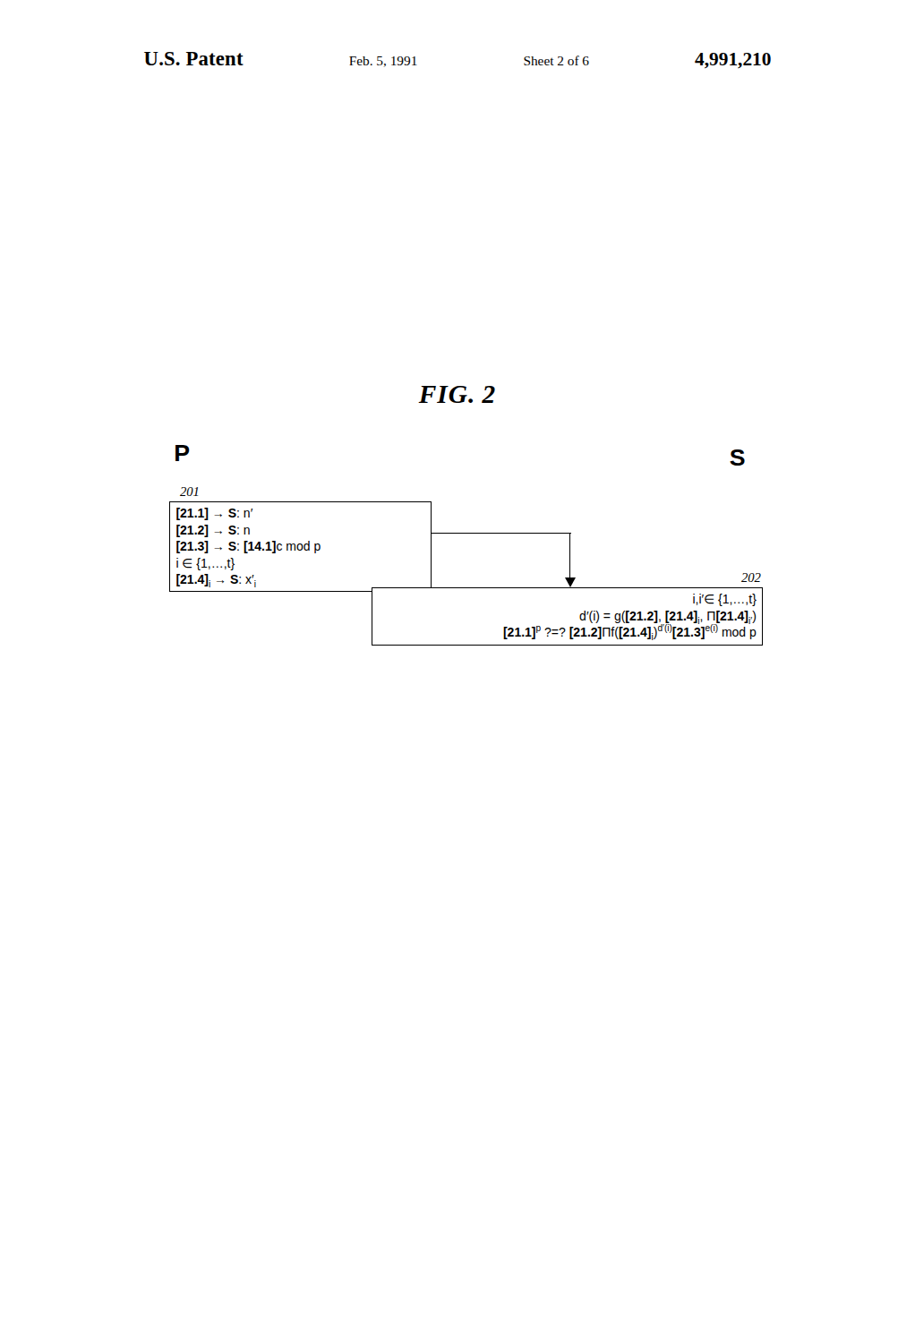U.S. Patent Feb. 5, 1991 Sheet 2 of 6 4,991,210
FIG. 2
P
S
201
[21.1] → S: n′
[21.2] → S: n
[21.3] → S: [14.1] c mod p
i ∈ {1,…,t}
[21.4]i → S: x′i
202
i,i′∈ {1,…,t}
d′(i) = g([21.2], [21.4]i, Π[21.4]i′)
[21.1]p ?=? [21.2] Πf([21.4]i)d′(i)[21.3]e(i) mod p